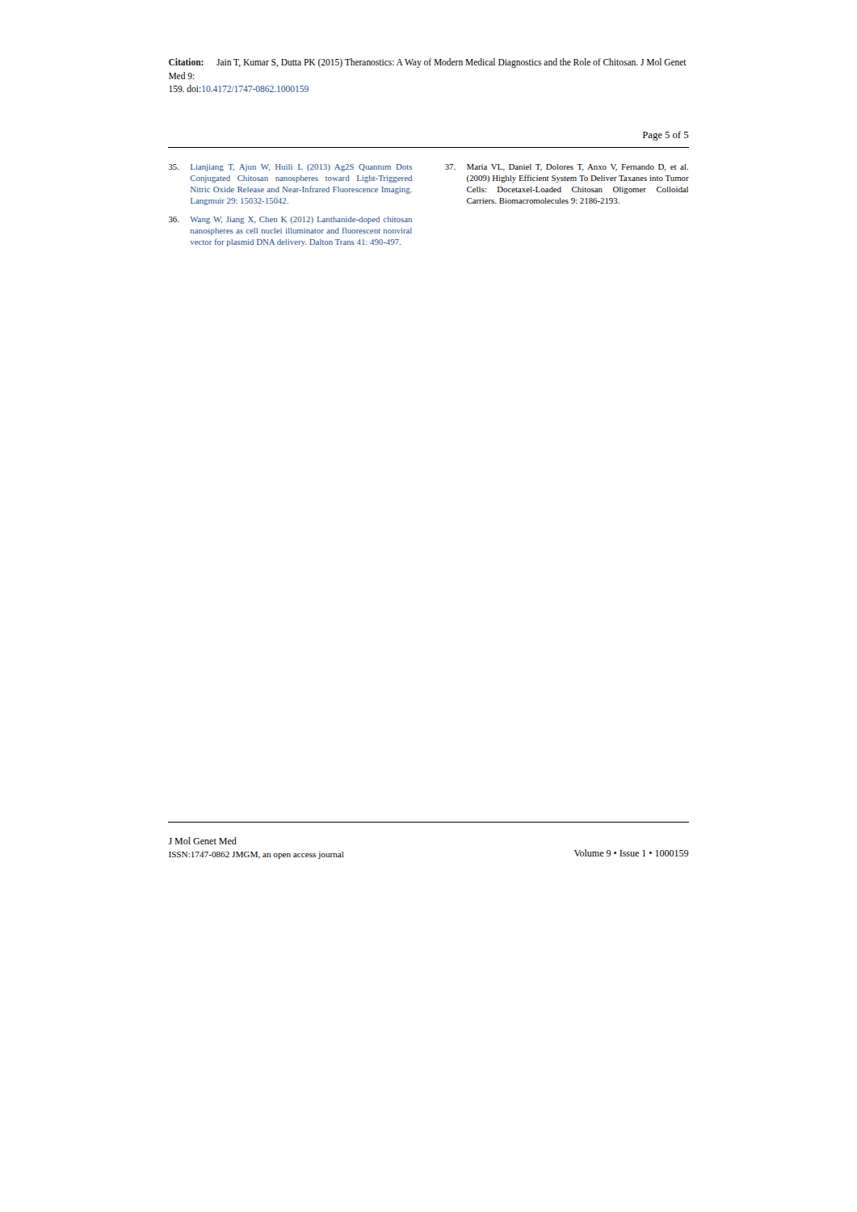Citation: Jain T, Kumar S, Dutta PK (2015) Theranostics: A Way of Modern Medical Diagnostics and the Role of Chitosan. J Mol Genet Med 9:159. doi:10.4172/1747-0862.1000159
Page 5 of 5
35. Lianjiang T, Ajun W, Huili L (2013) Ag2S Quantum Dots Conjugated Chitosan nanospheres toward Light-Triggered Nitric Oxide Release and Near-Infrared Fluorescence Imaging. Langmuir 29: 15032-15042.
36. Wang W, Jiang X, Chen K (2012) Lanthanide-doped chitosan nanospheres as cell nuclei illuminator and fluorescent nonviral vector for plasmid DNA delivery. Dalton Trans 41: 490-497.
37. Maria VL, Daniel T, Dolores T, Anxo V, Fernando D, et al. (2009) Highly Efficient System To Deliver Taxanes into Tumor Cells: Docetaxel-Loaded Chitosan Oligomer Colloidal Carriers. Biomacromolecules 9: 2186-2193.
J Mol Genet Med ISSN:1747-0862 JMGM, an open access journal
Volume 9 • Issue 1 • 1000159